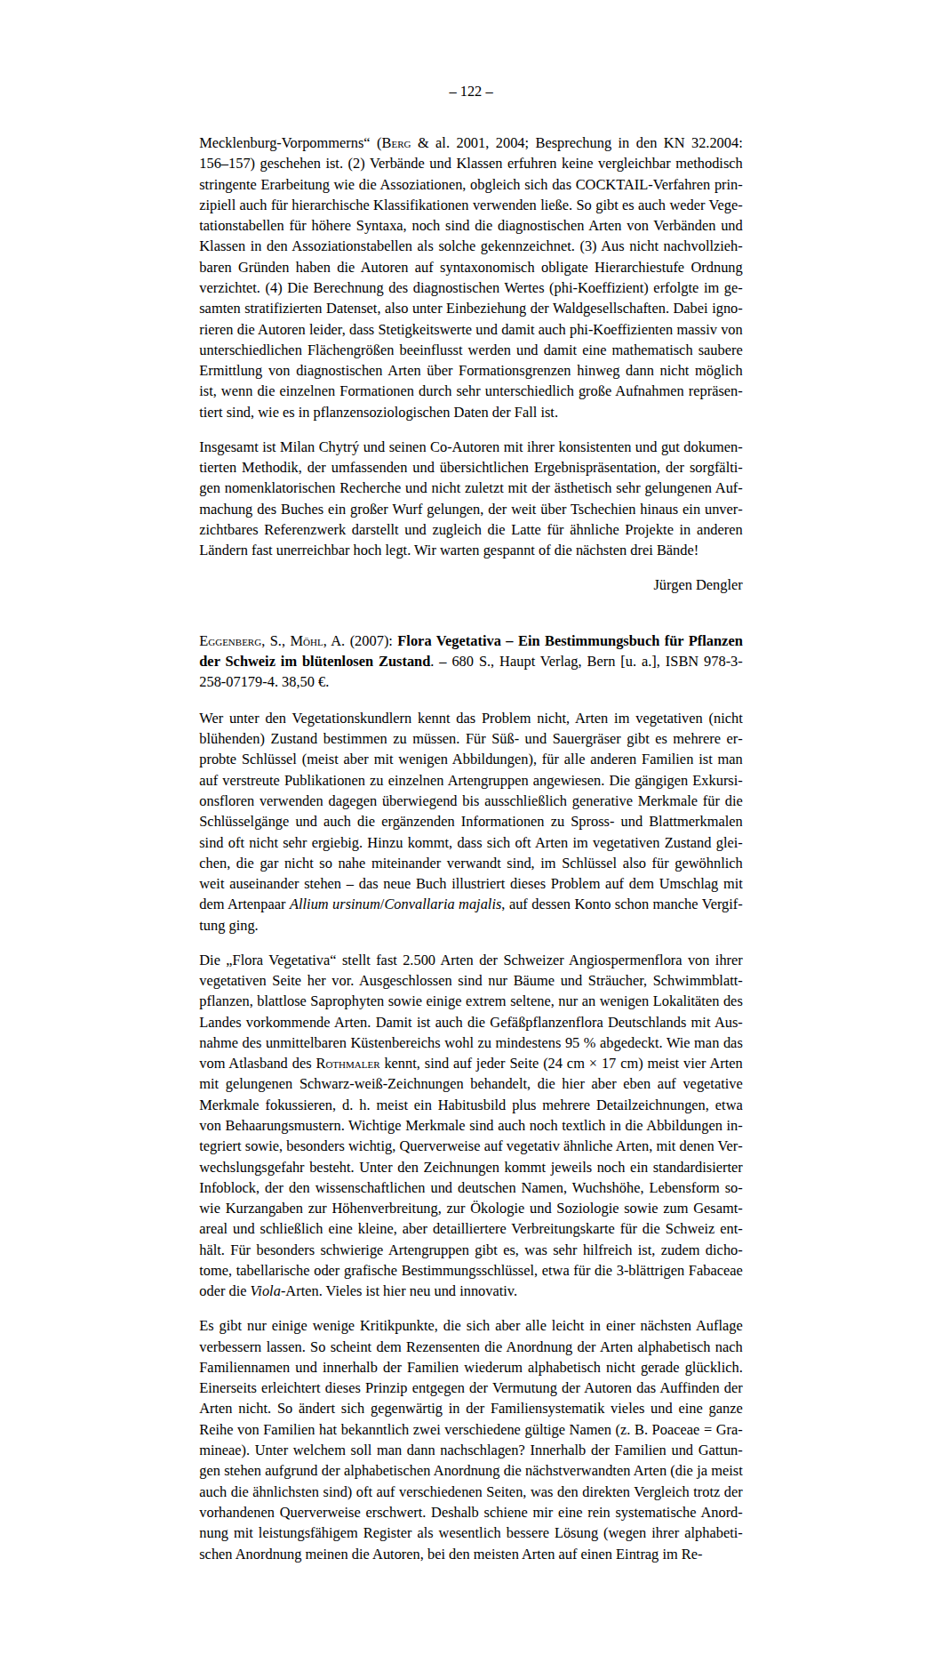– 122 –
Mecklenburg-Vorpommerns“ (Berg & al. 2001, 2004; Besprechung in den KN 32.2004: 156–157) geschehen ist. (2) Verbände und Klassen erfuhren keine vergleichbar methodisch stringente Erarbeitung wie die Assoziationen, obgleich sich das COCKTAIL-Verfahren prinzipiell auch für hierarchische Klassifikationen verwenden ließe. So gibt es auch weder Vegetationstabellen für höhere Syntaxa, noch sind die diagnostischen Arten von Verbänden und Klassen in den Assoziationstabellen als solche gekennzeichnet. (3) Aus nicht nachvollziehbaren Gründen haben die Autoren auf syntaxonomisch obligate Hierarchiestufe Ordnung verzichtet. (4) Die Berechnung des diagnostischen Wertes (phi-Koeffizient) erfolgte im gesamten stratifizierten Datenset, also unter Einbeziehung der Waldgesellschaften. Dabei ignorieren die Autoren leider, dass Stetigkeitswerte und damit auch phi-Koeffizienten massiv von unterschiedlichen Flächengrößen beeinflusst werden und damit eine mathematisch saubere Ermittlung von diagnostischen Arten über Formationsgrenzen hinweg dann nicht möglich ist, wenn die einzelnen Formationen durch sehr unterschiedlich große Aufnahmen repräsentiert sind, wie es in pflanzensoziologischen Daten der Fall ist.
Insgesamt ist Milan Chytrý und seinen Co-Autoren mit ihrer konsistenten und gut dokumentierten Methodik, der umfassenden und übersichtlichen Ergebnispräsentation, der sorgfältigen nomenklatorischen Recherche und nicht zuletzt mit der ästhetisch sehr gelungenen Aufmachung des Buches ein großer Wurf gelungen, der weit über Tschechien hinaus ein unverzichtbares Referenzwerk darstellt und zugleich die Latte für ähnliche Projekte in anderen Ländern fast unerreichbar hoch legt. Wir warten gespannt of die nächsten drei Bände!
Jürgen Dengler
Eggenberg, S., Möhl, A. (2007): Flora Vegetativa – Ein Bestimmungsbuch für Pflanzen der Schweiz im blütenlosen Zustand. – 680 S., Haupt Verlag, Bern [u. a.], ISBN 978-3-258-07179-4. 38,50 €.
Wer unter den Vegetationskundlern kennt das Problem nicht, Arten im vegetativen (nicht blühenden) Zustand bestimmen zu müssen. Für Süß- und Sauergräser gibt es mehrere erprobte Schlüssel (meist aber mit wenigen Abbildungen), für alle anderen Familien ist man auf verstreute Publikationen zu einzelnen Artengruppen angewiesen. Die gängigen Exkursionsfloren verwenden dagegen überwiegend bis ausschließlich generative Merkmale für die Schlüsselgänge und auch die ergänzenden Informationen zu Spross- und Blattmerkmalen sind oft nicht sehr ergiebig. Hinzu kommt, dass sich oft Arten im vegetativen Zustand gleichen, die gar nicht so nahe miteinander verwandt sind, im Schlüssel also für gewöhnlich weit auseinander stehen – das neue Buch illustriert dieses Problem auf dem Umschlag mit dem Artenpaar Allium ursinum/Convallaria majalis, auf dessen Konto schon manche Vergiftung ging.
Die „Flora Vegetativa“ stellt fast 2.500 Arten der Schweizer Angiospermenflora von ihrer vegetativen Seite her vor. Ausgeschlossen sind nur Bäume und Sträucher, Schwimmblattpflanzen, blattlose Saprophyten sowie einige extrem seltene, nur an wenigen Lokalitäten des Landes vorkommende Arten. Damit ist auch die Gefäßpflanzenflora Deutschlands mit Ausnahme des unmittelbaren Küstenbereichs wohl zu mindestens 95 % abgedeckt. Wie man das vom Atlasband des Rothmaler kennt, sind auf jeder Seite (24 cm × 17 cm) meist vier Arten mit gelungenen Schwarz-weiß-Zeichnungen behandelt, die hier aber eben auf vegetative Merkmale fokussieren, d. h. meist ein Habitusbild plus mehrere Detailzeichnungen, etwa von Behaarungsmustern. Wichtige Merkmale sind auch noch textlich in die Abbildungen integriert sowie, besonders wichtig, Querverweise auf vegetativ ähnliche Arten, mit denen Verwechslungsgefahr besteht. Unter den Zeichnungen kommt jeweils noch ein standardisierter Infoblock, der den wissenschaftlichen und deutschen Namen, Wuchshöhe, Lebensform sowie Kurzangaben zur Höhenverbreitung, zur Ökologie und Soziologie sowie zum Gesamtareal und schließlich eine kleine, aber detailliertere Verbreitungskarte für die Schweiz enthält. Für besonders schwierige Artengruppen gibt es, was sehr hilfreich ist, zudem dichotome, tabellarische oder grafische Bestimmungsschlüssel, etwa für die 3-blättrigen Fabaceae oder die Viola-Arten. Vieles ist hier neu und innovativ.
Es gibt nur einige wenige Kritikpunkte, die sich aber alle leicht in einer nächsten Auflage verbessern lassen. So scheint dem Rezensenten die Anordnung der Arten alphabetisch nach Familiennamen und innerhalb der Familien wiederum alphabetisch nicht gerade glücklich. Einerseits erleichtert dieses Prinzip entgegen der Vermutung der Autoren das Auffinden der Arten nicht. So ändert sich gegenwärtig in der Familiensystematik vieles und eine ganze Reihe von Familien hat bekanntlich zwei verschiedene gültige Namen (z. B. Poaceae = Gramineae). Unter welchem soll man dann nachschlagen? Innerhalb der Familien und Gattungen stehen aufgrund der alphabetischen Anordnung die nächstverwandten Arten (die ja meist auch die ähnlichsten sind) oft auf verschiedenen Seiten, was den direkten Vergleich trotz der vorhandenen Querverweise erschwert. Deshalb schiene mir eine rein systematische Anordnung mit leistungsfähigem Register als wesentlich bessere Lösung (wegen ihrer alphabetischen Anordnung meinen die Autoren, bei den meisten Arten auf einen Eintrag im Re-